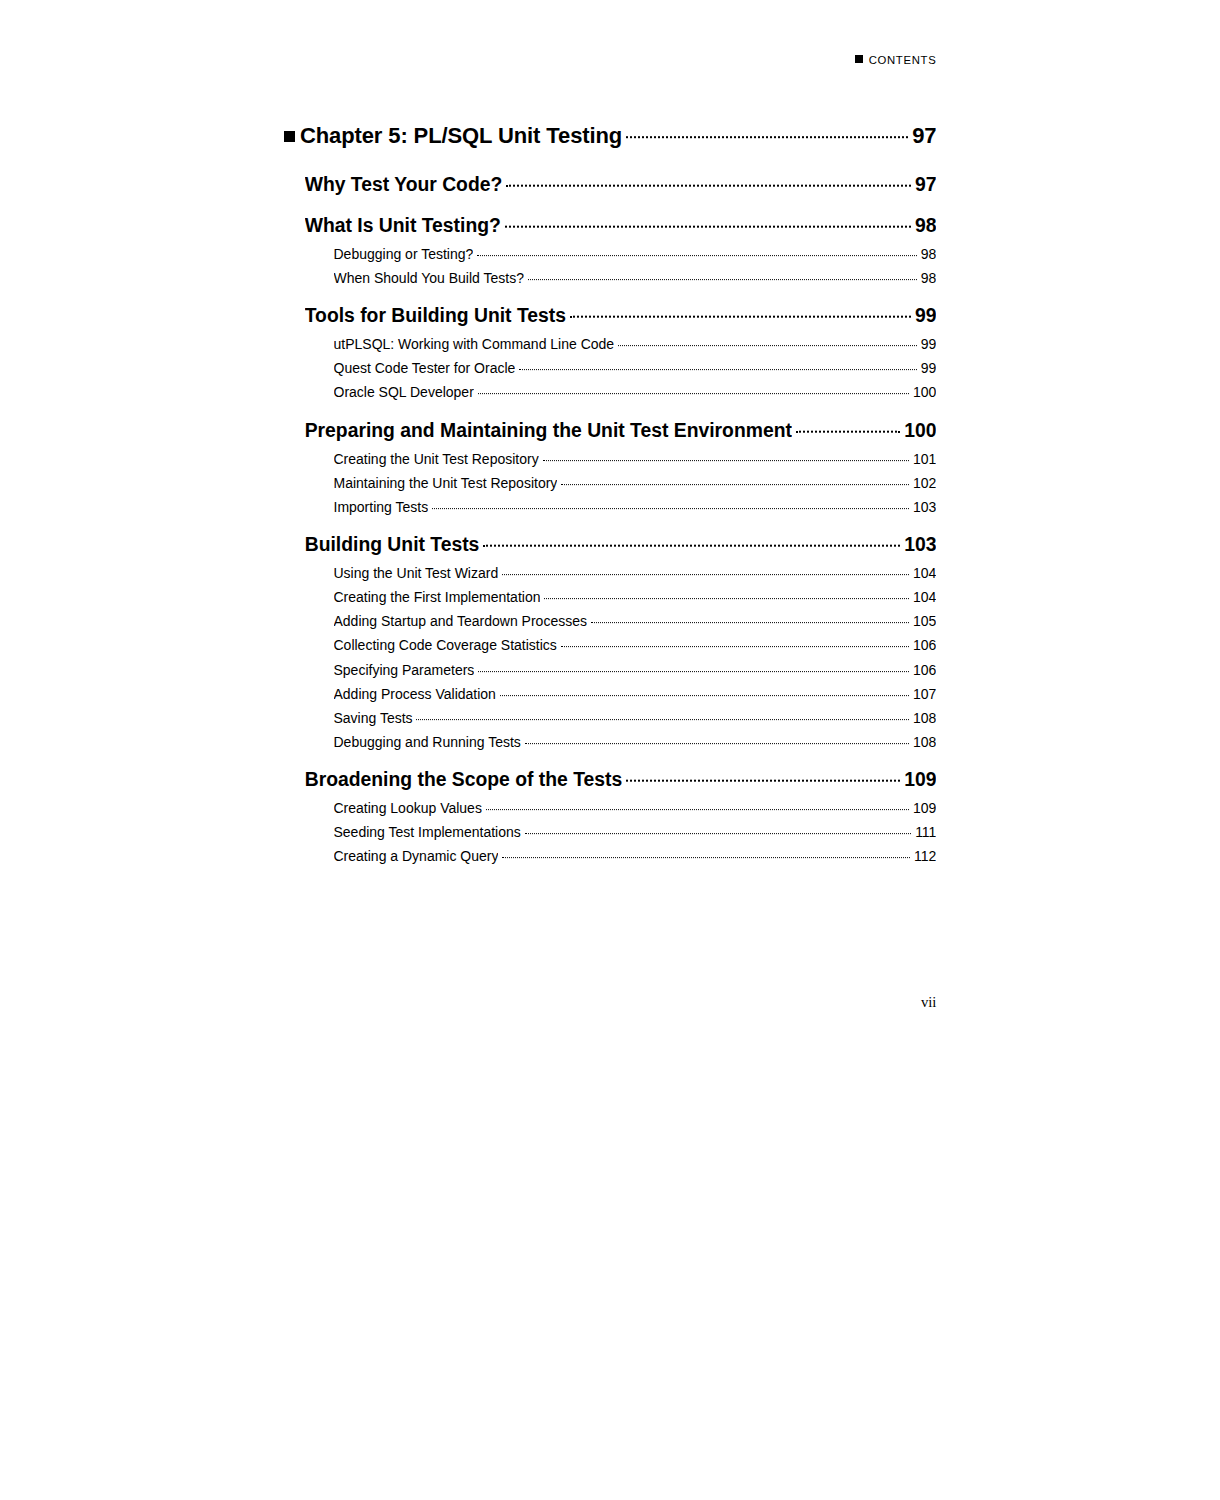CONTENTS
Chapter 5: PL/SQL Unit Testing 97
Why Test Your Code? 97
What Is Unit Testing? 98
Debugging or Testing? 98
When Should You Build Tests? 98
Tools for Building Unit Tests 99
utPLSQL: Working with Command Line Code 99
Quest Code Tester for Oracle 99
Oracle SQL Developer 100
Preparing and Maintaining the Unit Test Environment 100
Creating the Unit Test Repository 101
Maintaining the Unit Test Repository 102
Importing Tests 103
Building Unit Tests 103
Using the Unit Test Wizard 104
Creating the First Implementation 104
Adding Startup and Teardown Processes 105
Collecting Code Coverage Statistics 106
Specifying Parameters 106
Adding Process Validation 107
Saving Tests 108
Debugging and Running Tests 108
Broadening the Scope of the Tests 109
Creating Lookup Values 109
Seeding Test Implementations 111
Creating a Dynamic Query 112
vii